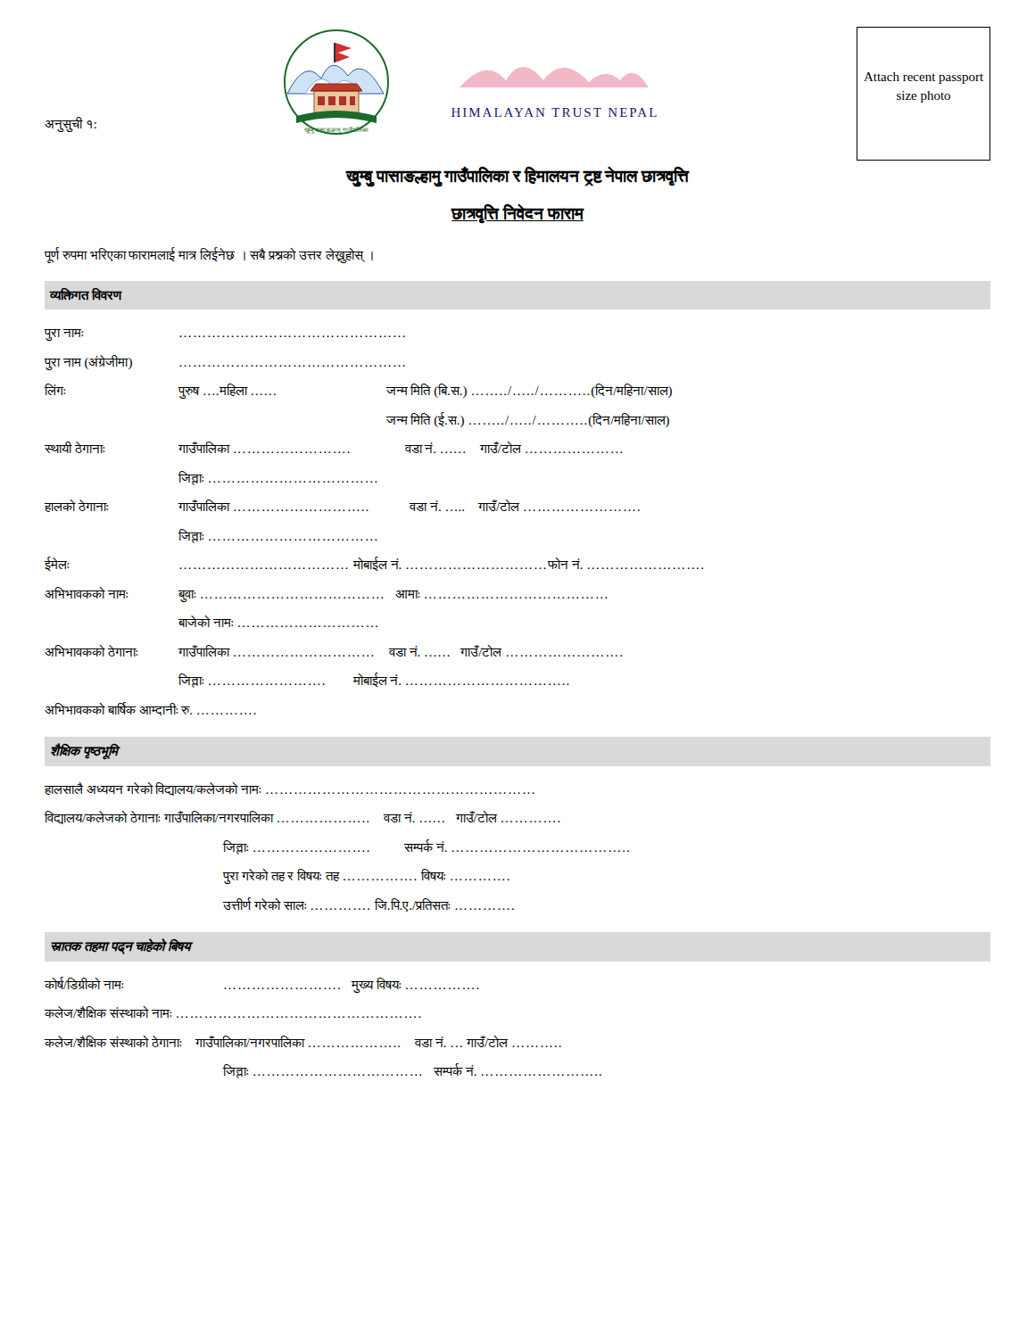Attach recent passport size photo
अनुसुची १:
खुम्बु पासाङल्हामु गाउँपालिका
HIMALAYAN TRUST NEPAL
खुम्बु पासाङल्हामु गाउँपालिका र हिमालयन ट्रष्ट नेपाल छात्रवृत्ति
छात्रवृत्ति निवेदन फाराम
पूर्ण रुपमा भरिएका फारामलाई मात्र लिईनेछ । सबै प्रश्नको उत्तर लेख्नुहोस् ।
व्यक्तिगत विवरण
| पुरा नामः | ………………………………………… |
| पुरा नाम (अंग्रेजीमा) | ………………………………………… |
| लिंगः | पुरुष ….महिला …… | जन्म मिति (बि.स.) ……../…../……….. (दिन/महिना/साल) |
| | | जन्म मिति (ई.स.) ……../…../……….. (दिन/महिना/साल) |
| स्थायी ठेगानाः | गाउँपालिका ……………………. वडा नं. …… गाउँ/टोल ………………… |
| | जिल्लाः ……………………………… |
| हालको ठेगानाः | गाउँपालिका ……………………….. वडा नं. ….. गाउँ/टोल ……………………. |
| | जिल्लाः ……………………………… |
| ईमेलः | ……………………………… मोबाईल नं. ………………………… फोन नं. ……………………. |
| अभिभावकको नामः | बुवाः ………………………………… आमाः ………………………………… |
| | बाजेको नामः ………………………… |
| अभिभावकको ठेगानाः | गाउँपालिका ………………………… वडा नं. …… गाउँ/टोल ……………………. |
| | जिल्लाः ……………………. मोबाईल नं. …………………………….. |
| अभिभावकको बार्षिक आम्दानीः रु. …………. |
शैक्षिक पृष्ठभूमि
| हालसालै अध्ययन गरेको विद्यालय/कलेजको नामः ………………………………………………… |
| विद्यालय/कलेजको ठेगानाः गाउँपालिका/नगरपालिका ……………….. वडा नं. …… गाउँ/टोल …………. |
| | जिल्लाः ……………………. सम्पर्क नं. ……………………………….. |
| | पुरा गरेको तह र विषयः तह ……………. विषयः …………. |
| | उत्तीर्ण गरेको सालः …………. जि.पि.ए./प्रतिसतः …………. |
स्नातक तहमा पढ्न चाहेको बिषय
| कोर्ष/डिग्रीको नामः | ……………………. मुख्य विषयः ……………. |
| कलेज/शैक्षिक संस्थाको नामः ……………………………………………. |
| कलेज/शैक्षिक संस्थाको ठेगानाः गाउँपालिका/नगरपालिका ……………….. वडा नं. … गाउँ/टोल ……….. |
| | जिल्लाः ……………………………… सम्पर्क नं. …………………….. |